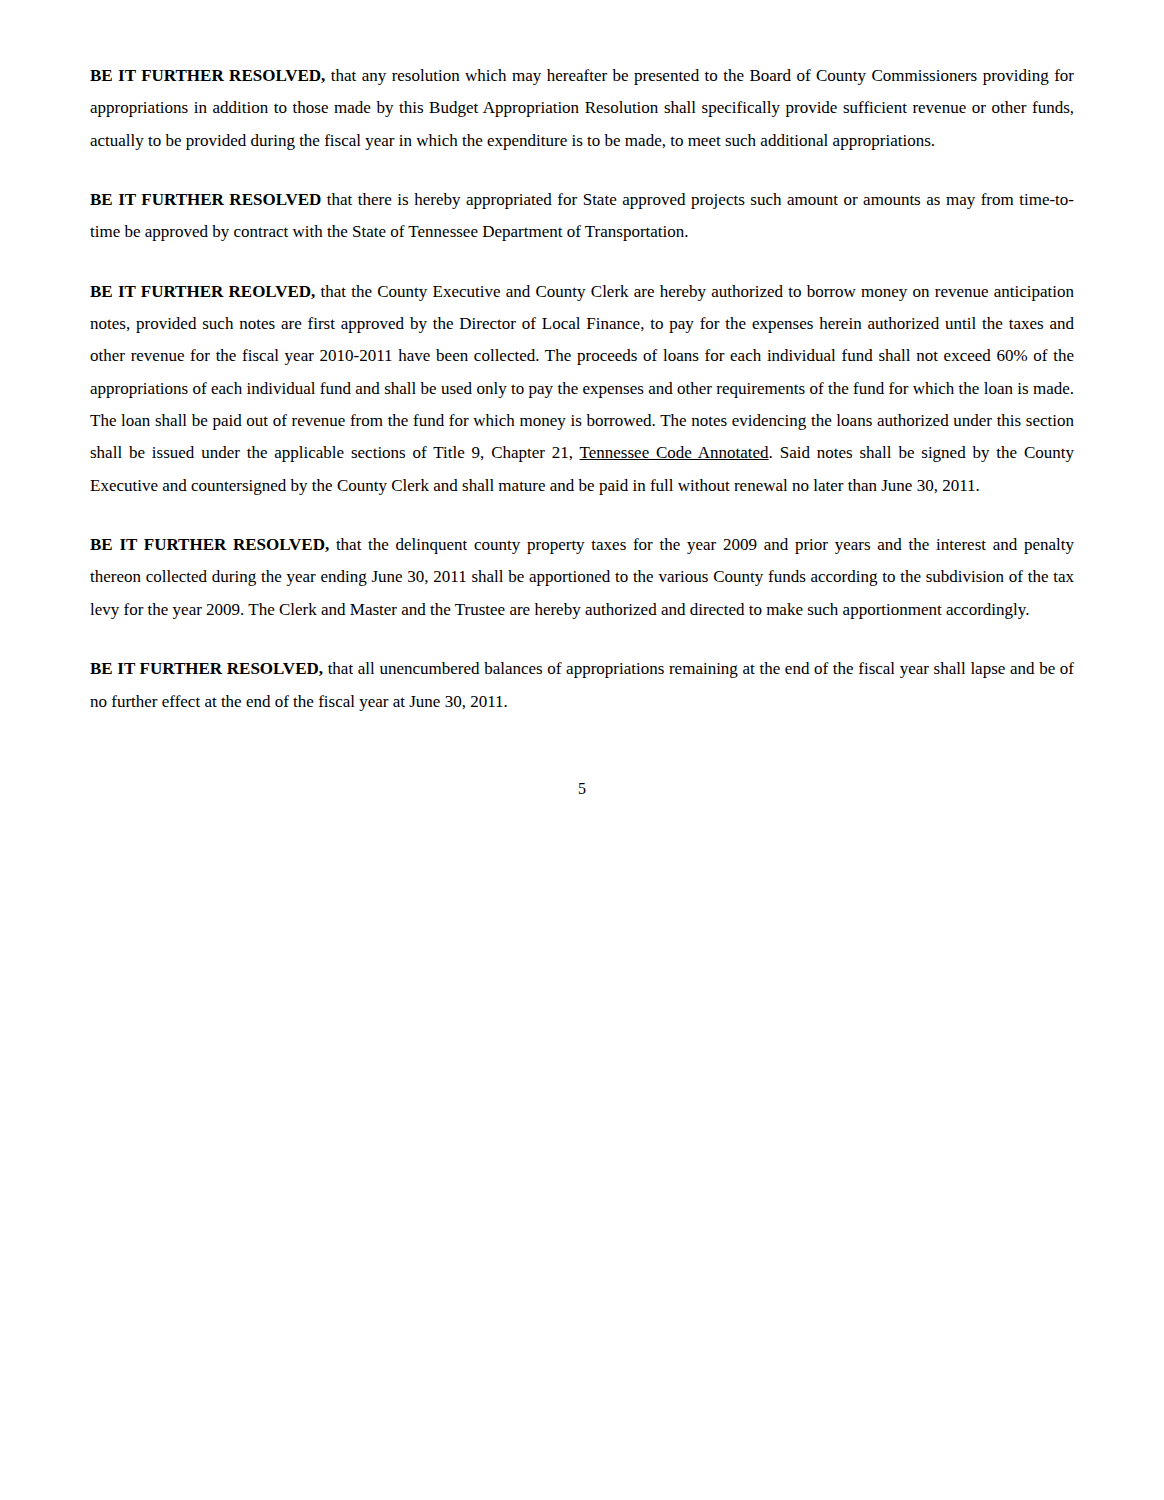BE IT FURTHER RESOLVED, that any resolution which may hereafter be presented to the Board of County Commissioners providing for appropriations in addition to those made by this Budget Appropriation Resolution shall specifically provide sufficient revenue or other funds, actually to be provided during the fiscal year in which the expenditure is to be made, to meet such additional appropriations.
BE IT FURTHER RESOLVED that there is hereby appropriated for State approved projects such amount or amounts as may from time-to-time be approved by contract with the State of Tennessee Department of Transportation.
BE IT FURTHER REOLVED, that the County Executive and County Clerk are hereby authorized to borrow money on revenue anticipation notes, provided such notes are first approved by the Director of Local Finance, to pay for the expenses herein authorized until the taxes and other revenue for the fiscal year 2010-2011 have been collected. The proceeds of loans for each individual fund shall not exceed 60% of the appropriations of each individual fund and shall be used only to pay the expenses and other requirements of the fund for which the loan is made. The loan shall be paid out of revenue from the fund for which money is borrowed. The notes evidencing the loans authorized under this section shall be issued under the applicable sections of Title 9, Chapter 21, Tennessee Code Annotated. Said notes shall be signed by the County Executive and countersigned by the County Clerk and shall mature and be paid in full without renewal no later than June 30, 2011.
BE IT FURTHER RESOLVED, that the delinquent county property taxes for the year 2009 and prior years and the interest and penalty thereon collected during the year ending June 30, 2011 shall be apportioned to the various County funds according to the subdivision of the tax levy for the year 2009. The Clerk and Master and the Trustee are hereby authorized and directed to make such apportionment accordingly.
BE IT FURTHER RESOLVED, that all unencumbered balances of appropriations remaining at the end of the fiscal year shall lapse and be of no further effect at the end of the fiscal year at June 30, 2011.
5